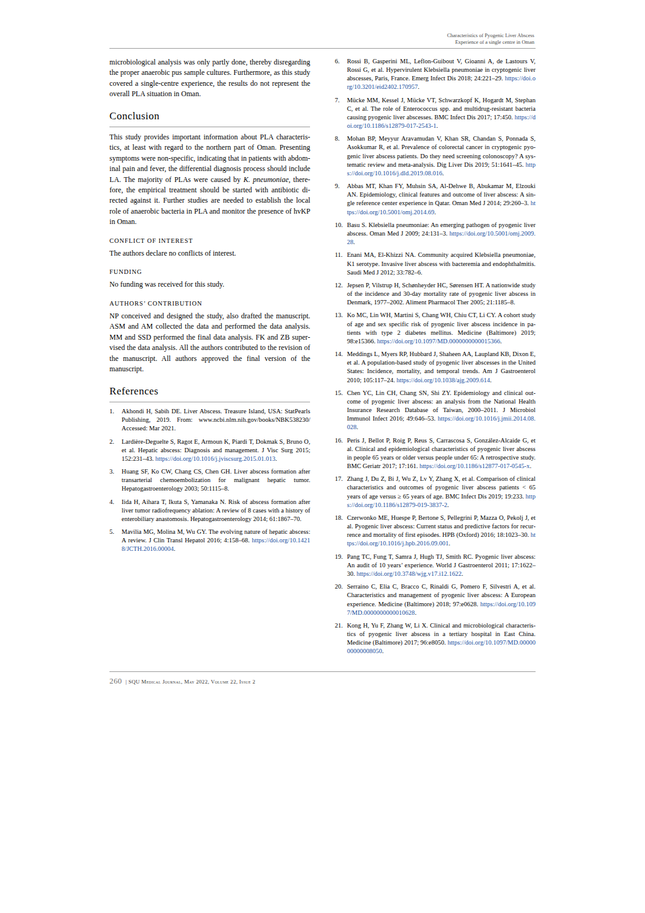Characteristics of Pyogenic Liver Abscess Experience of a single centre in Oman
microbiological analysis was only partly done, thereby disregarding the proper anaerobic pus sample cultures. Furthermore, as this study covered a single-centre experience, the results do not represent the overall PLA situation in Oman.
Conclusion
This study provides important information about PLA characteristics, at least with regard to the northern part of Oman. Presenting symptoms were non-specific, indicating that in patients with abdominal pain and fever, the differential diagnosis process should include LA. The majority of PLAs were caused by K. pneumoniae, therefore, the empirical treatment should be started with antibiotic directed against it. Further studies are needed to establish the local role of anaerobic bacteria in PLA and monitor the presence of hvKP in Oman.
conflict of interest
The authors declare no conflicts of interest.
funding
No funding was received for this study.
authors’ contribution
NP conceived and designed the study, also drafted the manuscript. ASM and AM collected the data and performed the data analysis. MM and SSD performed the final data analysis. FK and ZB supervised the data analysis. All the authors contributed to the revision of the manuscript. All authors approved the final version of the manuscript.
References
Akhondi H, Sabih DE. Liver Abscess. Treasure Island, USA: StatPearls Publishing, 2019. From: www.ncbi.nlm.nih.gov/books/NBK538230/ Accessed: Mar 2021.
Lardière-Deguelte S, Ragot E, Armoun K, Piardi T, Dokmak S, Bruno O, et al. Hepatic abscess: Diagnosis and management. J Visc Surg 2015; 152:231–43. https://doi.org/10.1016/j.jviscsurg.2015.01.013.
Huang SF, Ko CW, Chang CS, Chen GH. Liver abscess formation after transarterial chemoembolization for malignant hepatic tumor. Hepatogastroenterology 2003; 50:1115–8.
Iida H, Aihara T, Ikuta S, Yamanaka N. Risk of abscess formation after liver tumor radiofrequency ablation: A review of 8 cases with a history of enterobiliary anastomosis. Hepatogastroenterology 2014; 61:1867–70.
Mavilia MG, Molina M, Wu GY. The evolving nature of hepatic abscess: A review. J Clin Transl Hepatol 2016; 4:158–68. https://doi.org/10.14218/JCTH.2016.00004.
Rossi B, Gasperini ML, Leflon-Guibout V, Gioanni A, de Lastours V, Rossi G, et al. Hypervirulent Klebsiella pneumoniae in cryptogenic liver abscesses, Paris, France. Emerg Infect Dis 2018; 24:221–29. https://doi.org/10.3201/eid2402.170957.
Mücke MM, Kessel J, Mücke VT, Schwarzkopf K, Hogardt M, Stephan C, et al. The role of Enterococcus spp. and multidrug-resistant bacteria causing pyogenic liver abscesses. BMC Infect Dis 2017; 17:450. https://doi.org/10.1186/s12879-017-2543-1.
Mohan BP, Meyyur Aravamudan V, Khan SR, Chandan S, Ponnada S, Asokkumar R, et al. Prevalence of colorectal cancer in cryptogenic pyogenic liver abscess patients. Do they need screening colonoscopy? A systematic review and meta-analysis. Dig Liver Dis 2019; 51:1641–45. https://doi.org/10.1016/j.dld.2019.08.016.
Abbas MT, Khan FY, Muhsin SA, Al-Dehwe B, Abukamar M, Elzouki AN. Epidemiology, clinical features and outcome of liver abscess: A single reference center experience in Qatar. Oman Med J 2014; 29:260–3. https://doi.org/10.5001/omj.2014.69.
Basu S. Klebsiella pneumoniae: An emerging pathogen of pyogenic liver abscess. Oman Med J 2009; 24:131–3. https://doi.org/10.5001/omj.2009.28.
Enani MA, El-Khizzi NA. Community acquired Klebsiella pneumoniae, K1 serotype. Invasive liver abscess with bacteremia and endophthalmitis. Saudi Med J 2012; 33:782–6.
Jepsen P, Vilstrup H, Schønheyder HC, Sørensen HT. A nationwide study of the incidence and 30-day mortality rate of pyogenic liver abscess in Denmark, 1977–2002. Aliment Pharmacol Ther 2005; 21:1185–8.
Ko MC, Lin WH, Martini S, Chang WH, Chiu CT, Li CY. A cohort study of age and sex specific risk of pyogenic liver abscess incidence in patients with type 2 diabetes mellitus. Medicine (Baltimore) 2019; 98:e15366. https://doi.org/10.1097/MD.0000000000015366.
Meddings L, Myers RP, Hubbard J, Shaheen AA, Laupland KB, Dixon E, et al. A population-based study of pyogenic liver abscesses in the United States: Incidence, mortality, and temporal trends. Am J Gastroenterol 2010; 105:117–24. https://doi.org/10.1038/ajg.2009.614.
Chen YC, Lin CH, Chang SN, Shi ZY. Epidemiology and clinical outcome of pyogenic liver abscess: an analysis from the National Health Insurance Research Database of Taiwan, 2000–2011. J Microbiol Immunol Infect 2016; 49:646–53. https://doi.org/10.1016/j.jmii.2014.08.028.
Peris J, Bellot P, Roig P, Reus S, Carrascosa S, González-Alcaide G, et al. Clinical and epidemiological characteristics of pyogenic liver abscess in people 65 years or older versus people under 65: A retrospective study. BMC Geriatr 2017; 17:161. https://doi.org/10.1186/s12877-017-0545-x.
Zhang J, Du Z, Bi J, Wu Z, Lv Y, Zhang X, et al. Comparison of clinical characteristics and outcomes of pyogenic liver abscess patients < 65 years of age versus ≥ 65 years of age. BMC Infect Dis 2019; 19:233. https://doi.org/10.1186/s12879-019-3837-2.
Czerwonko ME, Huespe P, Bertone S, Pellegrini P, Mazza O, Pekolj J, et al. Pyogenic liver abscess: Current status and predictive factors for recurrence and mortality of first episodes. HPB (Oxford) 2016; 18:1023–30. https://doi.org/10.1016/j.hpb.2016.09.001.
Pang TC, Fung T, Samra J, Hugh TJ, Smith RC. Pyogenic liver abscess: An audit of 10 years’ experience. World J Gastroenterol 2011; 17:1622–30. https://doi.org/10.3748/wjg.v17.i12.1622.
Serraino C, Elia C, Bracco C, Rinaldi G, Pomero F, Silvestri A, et al. Characteristics and management of pyogenic liver abscess: A European experience. Medicine (Baltimore) 2018; 97:e0628. https://doi.org/10.1097/MD.0000000000010628.
Kong H, Yu F, Zhang W, Li X. Clinical and microbiological characteristics of pyogenic liver abscess in a tertiary hospital in East China. Medicine (Baltimore) 2017; 96:e8050. https://doi.org/10.1097/MD.0000000000008050.
260| SQU Medical Journal, May 2022, Volume 22, Issue 2